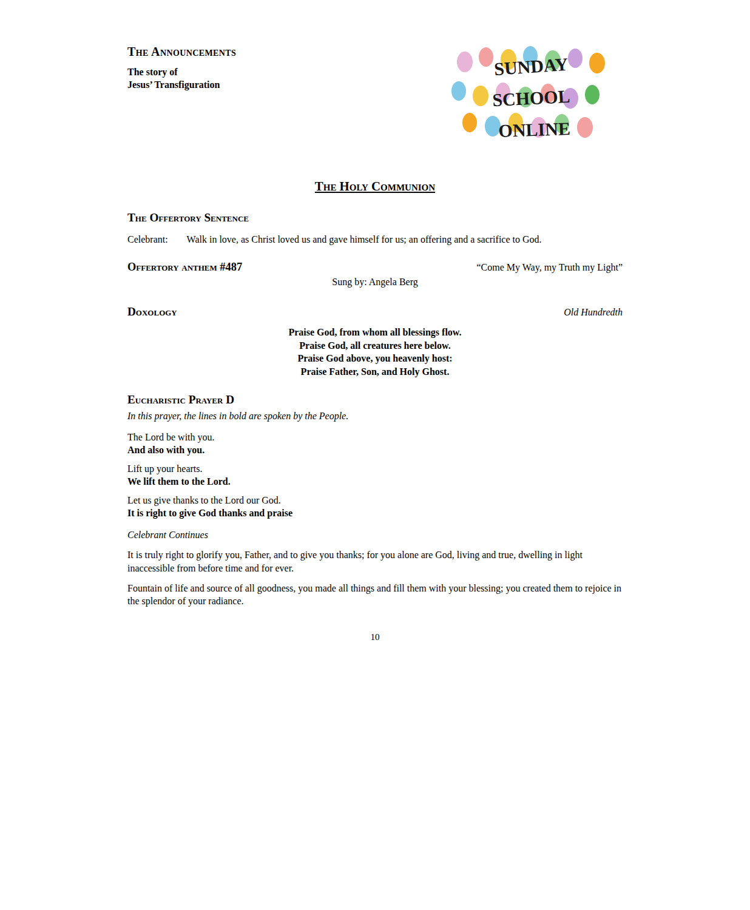The Announcements
The story of
Jesus’ Transfiguration
SUNDAY SCHOOL ONLINE
The Holy Communion
The Offertory Sentence
Celebrant:
Walk in love, as Christ loved us and gave himself for us; an offering and a sacrifice to God.
Offertory anthem #487
“Come My Way, my Truth my Light”
Sung by: Angela Berg
Doxology
Old Hundredth
Praise God, from whom all blessings flow.
Praise God, all creatures here below.
Praise God above, you heavenly host:
Praise Father, Son, and Holy Ghost.
Eucharistic Prayer D
In this prayer, the lines in bold are spoken by the People.
The Lord be with you.
And also with you.
Lift up your hearts.
We lift them to the Lord.
Let us give thanks to the Lord our God.
It is right to give God thanks and praise
Celebrant Continues
It is truly right to glorify you, Father, and to give you thanks; for you alone are God, living and true, dwelling in light inaccessible from before time and for ever.
Fountain of life and source of all goodness, you made all things and fill them with your blessing; you created them to rejoice in the splendor of your radiance.
10